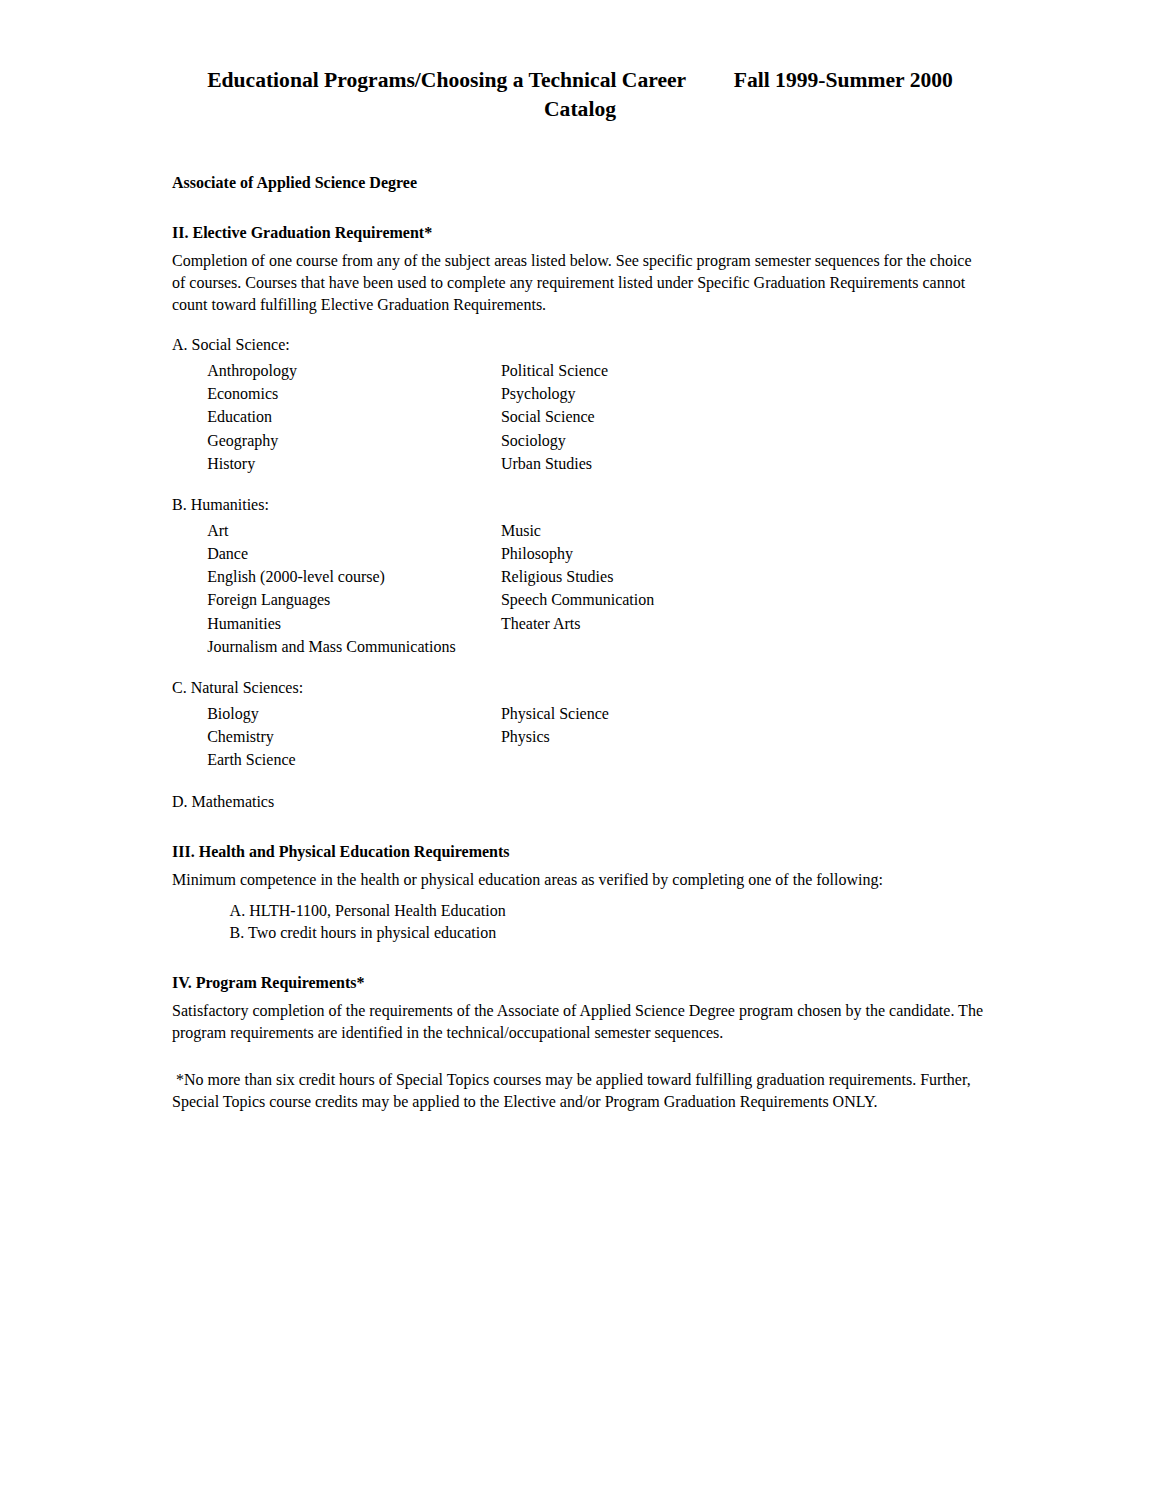Educational Programs/Choosing a Technical Career Fall 1999-Summer 2000 Catalog
Associate of Applied Science Degree
II. Elective Graduation Requirement*
Completion of one course from any of the subject areas listed below. See specific program semester sequences for the choice of courses. Courses that have been used to complete any requirement listed under Specific Graduation Requirements cannot count toward fulfilling Elective Graduation Requirements.
A. Social Science:
| Anthropology | Political Science |
| Economics | Psychology |
| Education | Social Science |
| Geography | Sociology |
| History | Urban Studies |
B. Humanities:
| Art | Music |
| Dance | Philosophy |
| English (2000-level course) | Religious Studies |
| Foreign Languages | Speech Communication |
| Humanities | Theater Arts |
| Journalism and Mass Communications | |
C. Natural Sciences:
| Biology | Physical Science |
| Chemistry | Physics |
| Earth Science | |
D. Mathematics
III. Health and Physical Education Requirements
Minimum competence in the health or physical education areas as verified by completing one of the following:
A. HLTH-1100, Personal Health Education
B. Two credit hours in physical education
IV. Program Requirements*
Satisfactory completion of the requirements of the Associate of Applied Science Degree program chosen by the candidate. The program requirements are identified in the technical/occupational semester sequences.
*No more than six credit hours of Special Topics courses may be applied toward fulfilling graduation requirements. Further, Special Topics course credits may be applied to the Elective and/or Program Graduation Requirements ONLY.